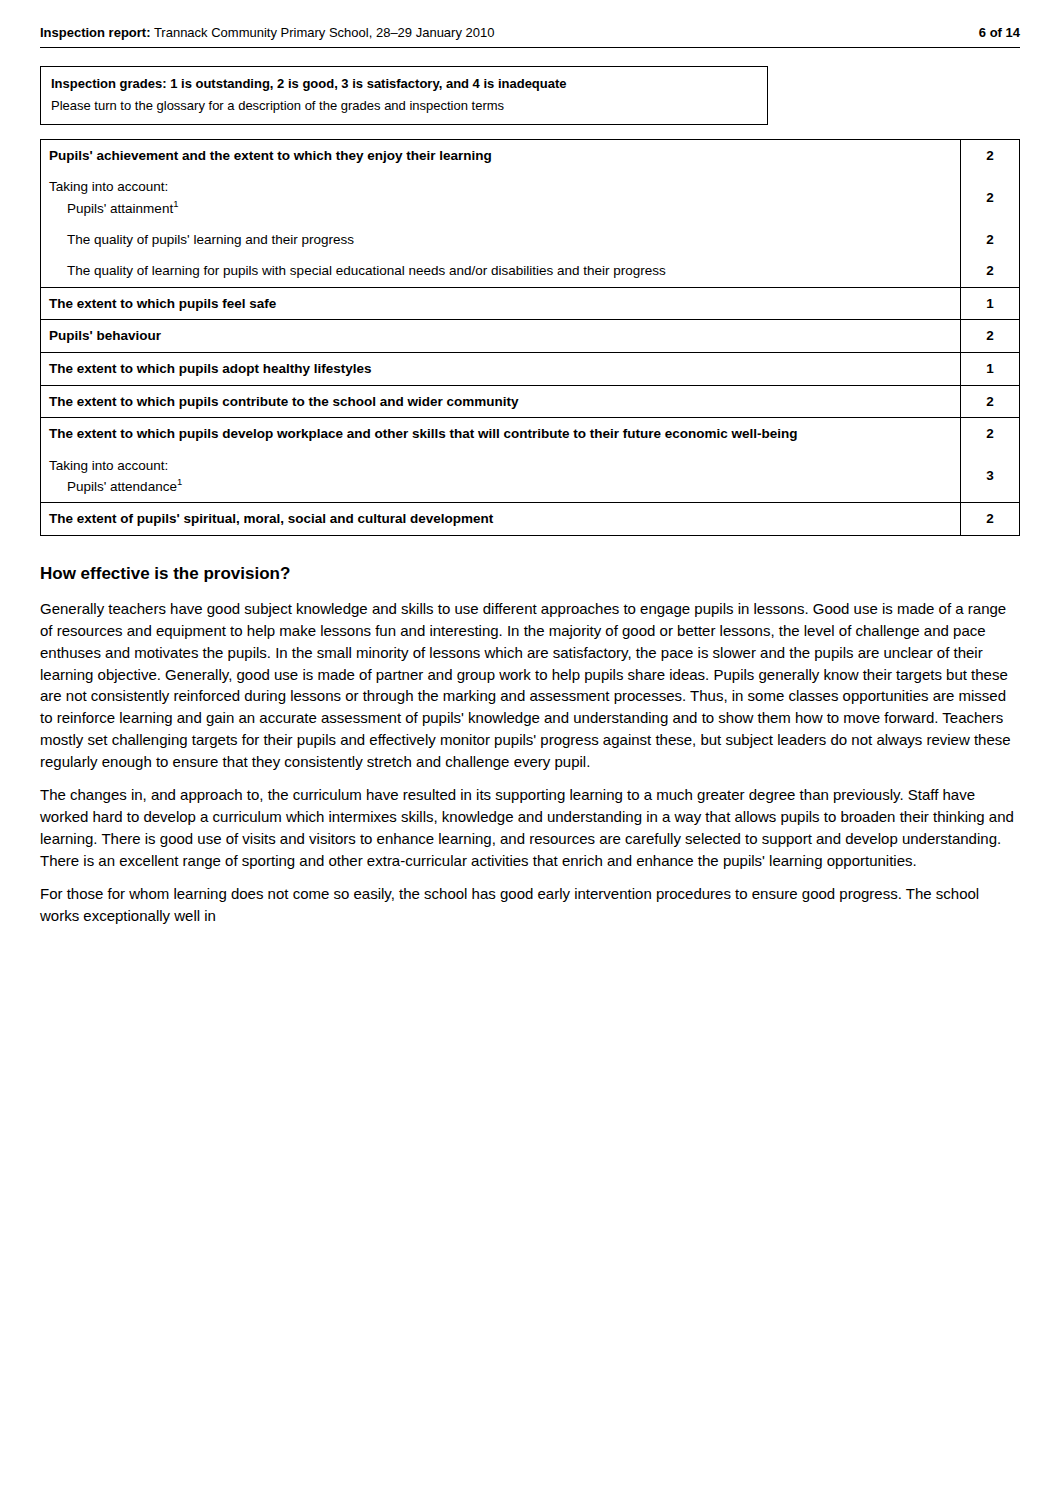Inspection report: Trannack Community Primary School, 28–29 January 2010
6 of 14
Inspection grades: 1 is outstanding, 2 is good, 3 is satisfactory, and 4 is inadequate
Please turn to the glossary for a description of the grades and inspection terms
| Pupils' achievement and the extent to which they enjoy their learning | 2 |
| Taking into account: Pupils' attainment 1 | 2 |
| The quality of pupils' learning and their progress | 2 |
| The quality of learning for pupils with special educational needs and/or disabilities and their progress | 2 |
| The extent to which pupils feel safe | 1 |
| Pupils' behaviour | 2 |
| The extent to which pupils adopt healthy lifestyles | 1 |
| The extent to which pupils contribute to the school and wider community | 2 |
| The extent to which pupils develop workplace and other skills that will contribute to their future economic well-being | 2 |
| Taking into account: Pupils' attendance 1 | 3 |
| The extent of pupils' spiritual, moral, social and cultural development | 2 |
How effective is the provision?
Generally teachers have good subject knowledge and skills to use different approaches to engage pupils in lessons. Good use is made of a range of resources and equipment to help make lessons fun and interesting. In the majority of good or better lessons, the level of challenge and pace enthuses and motivates the pupils. In the small minority of lessons which are satisfactory, the pace is slower and the pupils are unclear of their learning objective. Generally, good use is made of partner and group work to help pupils share ideas. Pupils generally know their targets but these are not consistently reinforced during lessons or through the marking and assessment processes. Thus, in some classes opportunities are missed to reinforce learning and gain an accurate assessment of pupils' knowledge and understanding and to show them how to move forward. Teachers mostly set challenging targets for their pupils and effectively monitor pupils' progress against these, but subject leaders do not always review these regularly enough to ensure that they consistently stretch and challenge every pupil.
The changes in, and approach to, the curriculum have resulted in its supporting learning to a much greater degree than previously. Staff have worked hard to develop a curriculum which intermixes skills, knowledge and understanding in a way that allows pupils to broaden their thinking and learning. There is good use of visits and visitors to enhance learning, and resources are carefully selected to support and develop understanding. There is an excellent range of sporting and other extra-curricular activities that enrich and enhance the pupils' learning opportunities.
For those for whom learning does not come so easily, the school has good early intervention procedures to ensure good progress. The school works exceptionally well in